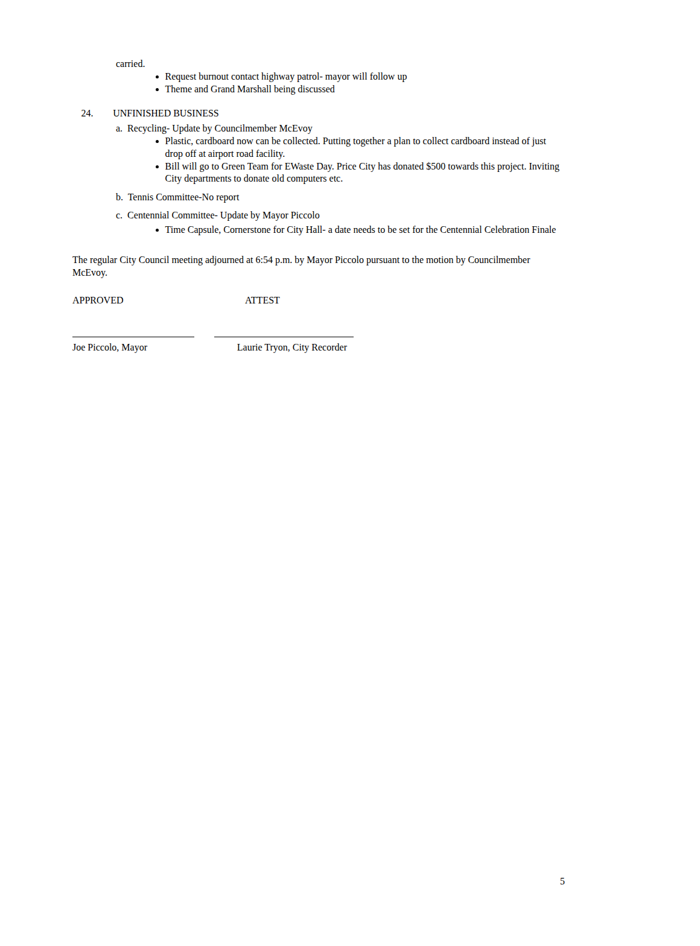carried.
Request burnout contact highway patrol- mayor will follow up
Theme and Grand Marshall being discussed
24. UNFINISHED BUSINESS
a. Recycling- Update by Councilmember McEvoy
Plastic, cardboard now can be collected. Putting together a plan to collect cardboard instead of just drop off at airport road facility.
Bill will go to Green Team for EWaste Day. Price City has donated $500 towards this project. Inviting City departments to donate old computers etc.
b. Tennis Committee-No report
c. Centennial Committee- Update by Mayor Piccolo
Time Capsule, Cornerstone for City Hall- a date needs to be set for the Centennial Celebration Finale
The regular City Council meeting adjourned at 6:54 p.m. by Mayor Piccolo pursuant to the motion by Councilmember McEvoy.
APPROVEDATTEST
Joe Piccolo, MayorLaurie Tryon, City Recorder
5